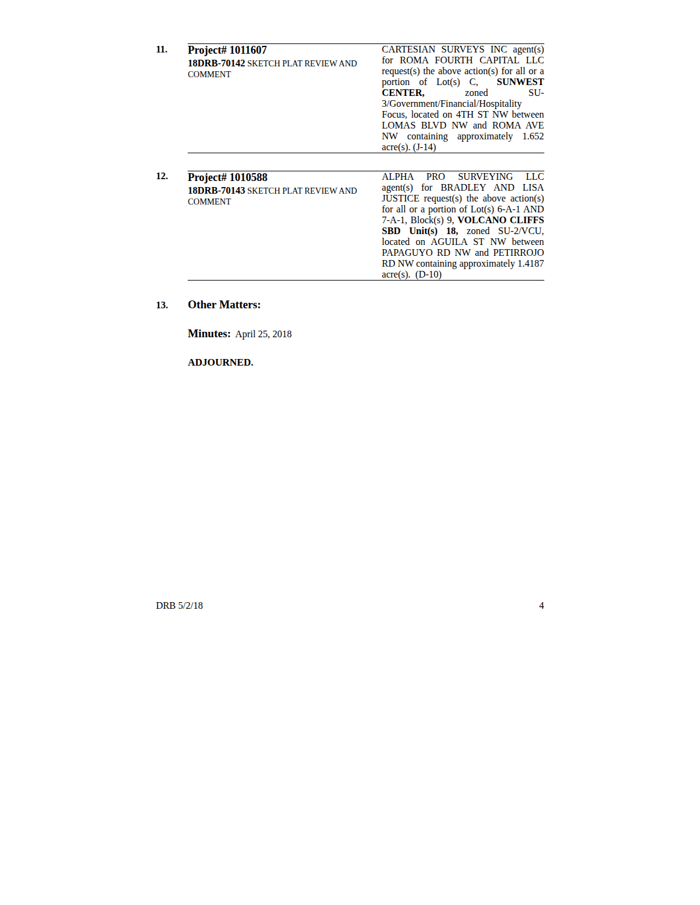| 11. | Project# 1011607 18DRB-70142 SKETCH PLAT REVIEW AND COMMENT | CARTESIAN SURVEYS INC agent(s) for ROMA FOURTH CAPITAL LLC request(s) the above action(s) for all or a portion of Lot(s) C, SUNWEST CENTER, zoned SU-3/Government/Financial/Hospitality Focus, located on 4TH ST NW between LOMAS BLVD NW and ROMA AVE NW containing approximately 1.652 acre(s). (J-14) |
| 12. | Project# 1010588 18DRB-70143 SKETCH PLAT REVIEW AND COMMENT | ALPHA PRO SURVEYING LLC agent(s) for BRADLEY AND LISA JUSTICE request(s) the above action(s) for all or a portion of Lot(s) 6-A-1 AND 7-A-1, Block(s) 9, VOLCANO CLIFFS SBD Unit(s) 18, zoned SU-2/VCU, located on AGUILA ST NW between PAPAGUYO RD NW and PETIRROJO RD NW containing approximately 1.4187 acre(s). (D-10) |
13. Other Matters:
Minutes: April 25, 2018
ADJOURNED.
DRB 5/2/18 4